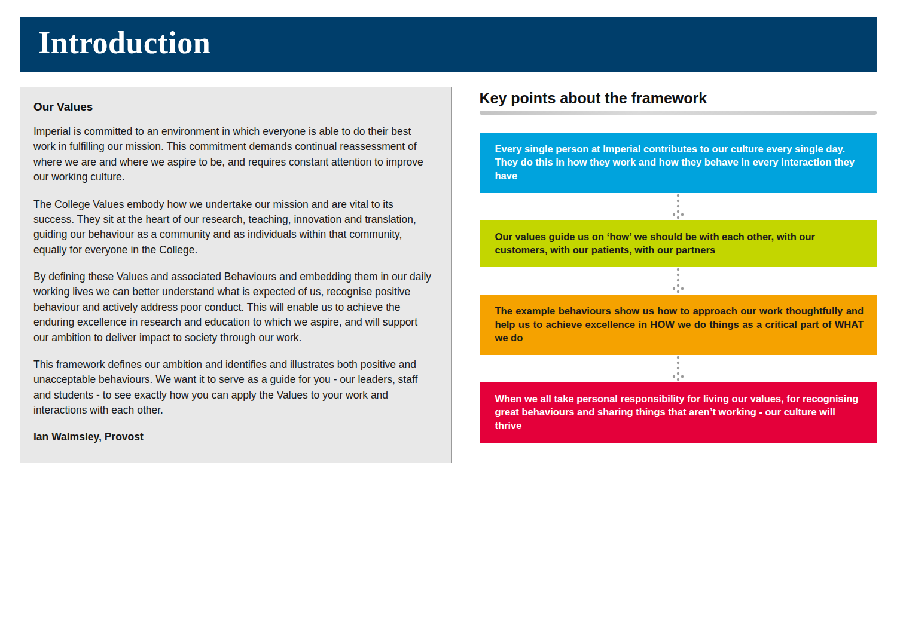Introduction
Our Values
Imperial is committed to an environment in which everyone is able to do their best work in fulfilling our mission. This commitment demands continual reassessment of where we are and where we aspire to be, and requires constant attention to improve our working culture.
The College Values embody how we undertake our mission and are vital to its success. They sit at the heart of our research, teaching, innovation and translation, guiding our behaviour as a community and as individuals within that community, equally for everyone in the College.
By defining these Values and associated Behaviours and embedding them in our daily working lives we can better understand what is expected of us, recognise positive behaviour and actively address poor conduct. This will enable us to achieve the enduring excellence in research and education to which we aspire, and will support our ambition to deliver impact to society through our work.
This framework defines our ambition and identifies and illustrates both positive and unacceptable behaviours. We want it to serve as a guide for you - our leaders, staff and students - to see exactly how you can apply the Values to your work and interactions with each other.
Ian Walmsley, Provost
Key points about the framework
Every single person at Imperial contributes to our culture every single day. They do this in how they work and how they behave in every interaction they have
Our values guide us on ‘how’ we should be with each other, with our customers, with our patients, with our partners
The example behaviours show us how to approach our work thoughtfully and help us to achieve excellence in HOW we do things as a critical part of WHAT we do
When we all take personal responsibility for living our values, for recognising great behaviours and sharing things that aren’t working - our culture will thrive